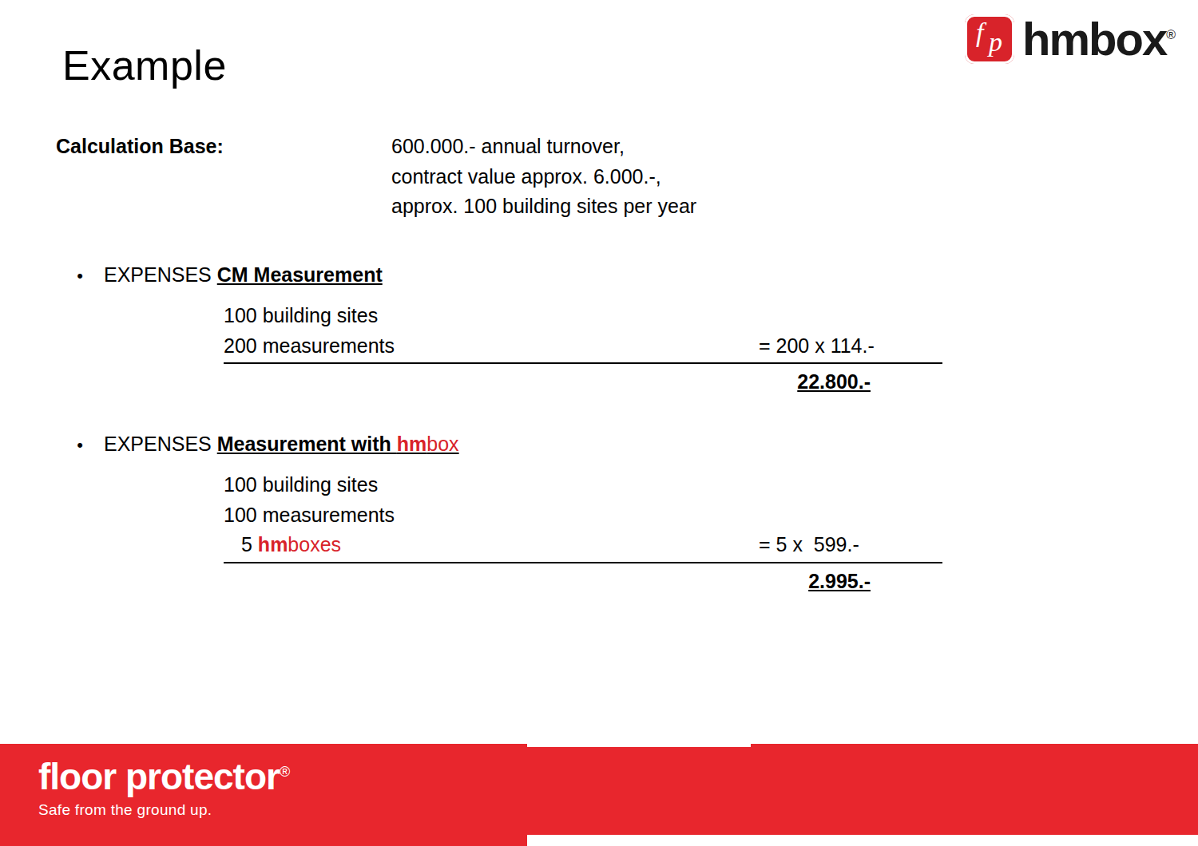hmbox®
Example
Calculation Base:
600.000.- annual turnover, contract value approx. 6.000.-, approx. 100 building sites per year
•
EXPENSES CM Measurement
100 building sites
200 measurements
= 200 x 114.-
22.800.-
•
EXPENSES Measurement with hmbox
100 building sites
100 measurements
5 hmboxes
= 5 x 599.-
2.995.-
floor protector®
Safe from the ground up.